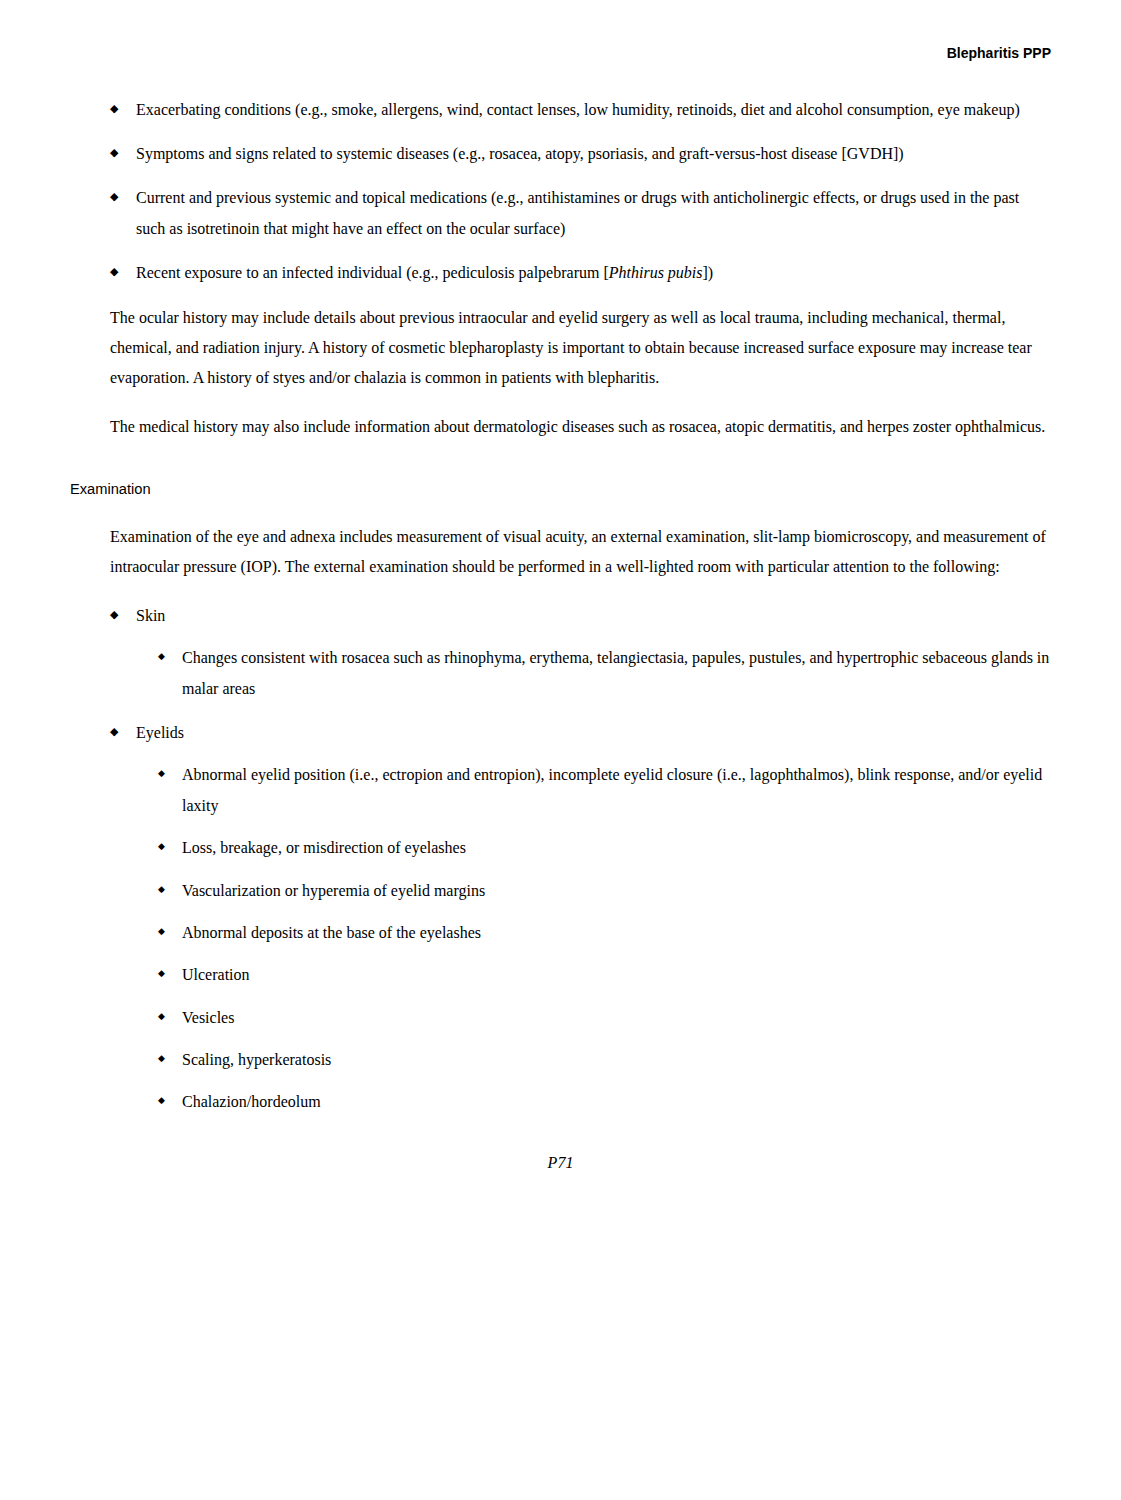Blepharitis PPP
Exacerbating conditions (e.g., smoke, allergens, wind, contact lenses, low humidity, retinoids, diet and alcohol consumption, eye makeup)
Symptoms and signs related to systemic diseases (e.g., rosacea, atopy, psoriasis, and graft-versus-host disease [GVDH])
Current and previous systemic and topical medications (e.g., antihistamines or drugs with anticholinergic effects, or drugs used in the past such as isotretinoin that might have an effect on the ocular surface)
Recent exposure to an infected individual (e.g., pediculosis palpebrarum [Phthirus pubis])
The ocular history may include details about previous intraocular and eyelid surgery as well as local trauma, including mechanical, thermal, chemical, and radiation injury. A history of cosmetic blepharoplasty is important to obtain because increased surface exposure may increase tear evaporation. A history of styes and/or chalazia is common in patients with blepharitis.
The medical history may also include information about dermatologic diseases such as rosacea, atopic dermatitis, and herpes zoster ophthalmicus.
Examination
Examination of the eye and adnexa includes measurement of visual acuity, an external examination, slit-lamp biomicroscopy, and measurement of intraocular pressure (IOP). The external examination should be performed in a well-lighted room with particular attention to the following:
Skin
Changes consistent with rosacea such as rhinophyma, erythema, telangiectasia, papules, pustules, and hypertrophic sebaceous glands in malar areas
Eyelids
Abnormal eyelid position (i.e., ectropion and entropion), incomplete eyelid closure (i.e., lagophthalmos), blink response, and/or eyelid laxity
Loss, breakage, or misdirection of eyelashes
Vascularization or hyperemia of eyelid margins
Abnormal deposits at the base of the eyelashes
Ulceration
Vesicles
Scaling, hyperkeratosis
Chalazion/hordeolum
P71